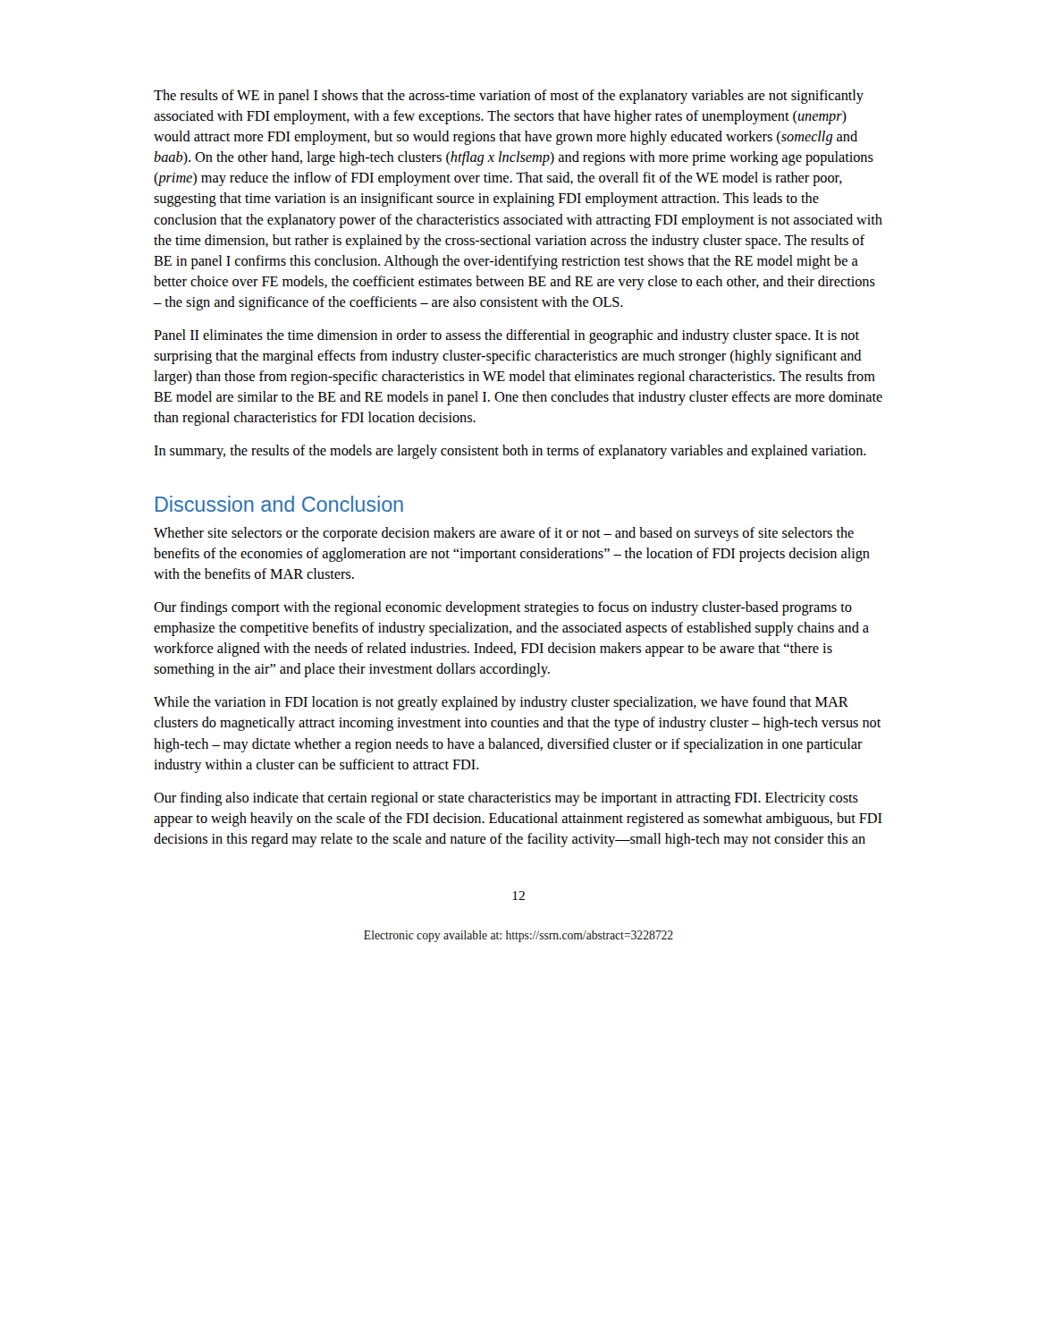The results of WE in panel I shows that the across-time variation of most of the explanatory variables are not significantly associated with FDI employment, with a few exceptions. The sectors that have higher rates of unemployment (unempr) would attract more FDI employment, but so would regions that have grown more highly educated workers (somecllg and baab). On the other hand, large high-tech clusters (htflag x lnclsemp) and regions with more prime working age populations (prime) may reduce the inflow of FDI employment over time. That said, the overall fit of the WE model is rather poor, suggesting that time variation is an insignificant source in explaining FDI employment attraction. This leads to the conclusion that the explanatory power of the characteristics associated with attracting FDI employment is not associated with the time dimension, but rather is explained by the cross-sectional variation across the industry cluster space. The results of BE in panel I confirms this conclusion. Although the over-identifying restriction test shows that the RE model might be a better choice over FE models, the coefficient estimates between BE and RE are very close to each other, and their directions – the sign and significance of the coefficients – are also consistent with the OLS.
Panel II eliminates the time dimension in order to assess the differential in geographic and industry cluster space. It is not surprising that the marginal effects from industry cluster-specific characteristics are much stronger (highly significant and larger) than those from region-specific characteristics in WE model that eliminates regional characteristics. The results from BE model are similar to the BE and RE models in panel I. One then concludes that industry cluster effects are more dominate than regional characteristics for FDI location decisions.
In summary, the results of the models are largely consistent both in terms of explanatory variables and explained variation.
Discussion and Conclusion
Whether site selectors or the corporate decision makers are aware of it or not – and based on surveys of site selectors the benefits of the economies of agglomeration are not “important considerations” – the location of FDI projects decision align with the benefits of MAR clusters.
Our findings comport with the regional economic development strategies to focus on industry cluster-based programs to emphasize the competitive benefits of industry specialization, and the associated aspects of established supply chains and a workforce aligned with the needs of related industries. Indeed, FDI decision makers appear to be aware that “there is something in the air” and place their investment dollars accordingly.
While the variation in FDI location is not greatly explained by industry cluster specialization, we have found that MAR clusters do magnetically attract incoming investment into counties and that the type of industry cluster – high-tech versus not high-tech – may dictate whether a region needs to have a balanced, diversified cluster or if specialization in one particular industry within a cluster can be sufficient to attract FDI.
Our finding also indicate that certain regional or state characteristics may be important in attracting FDI. Electricity costs appear to weigh heavily on the scale of the FDI decision. Educational attainment registered as somewhat ambiguous, but FDI decisions in this regard may relate to the scale and nature of the facility activity—small high-tech may not consider this an
12
Electronic copy available at: https://ssrn.com/abstract=3228722